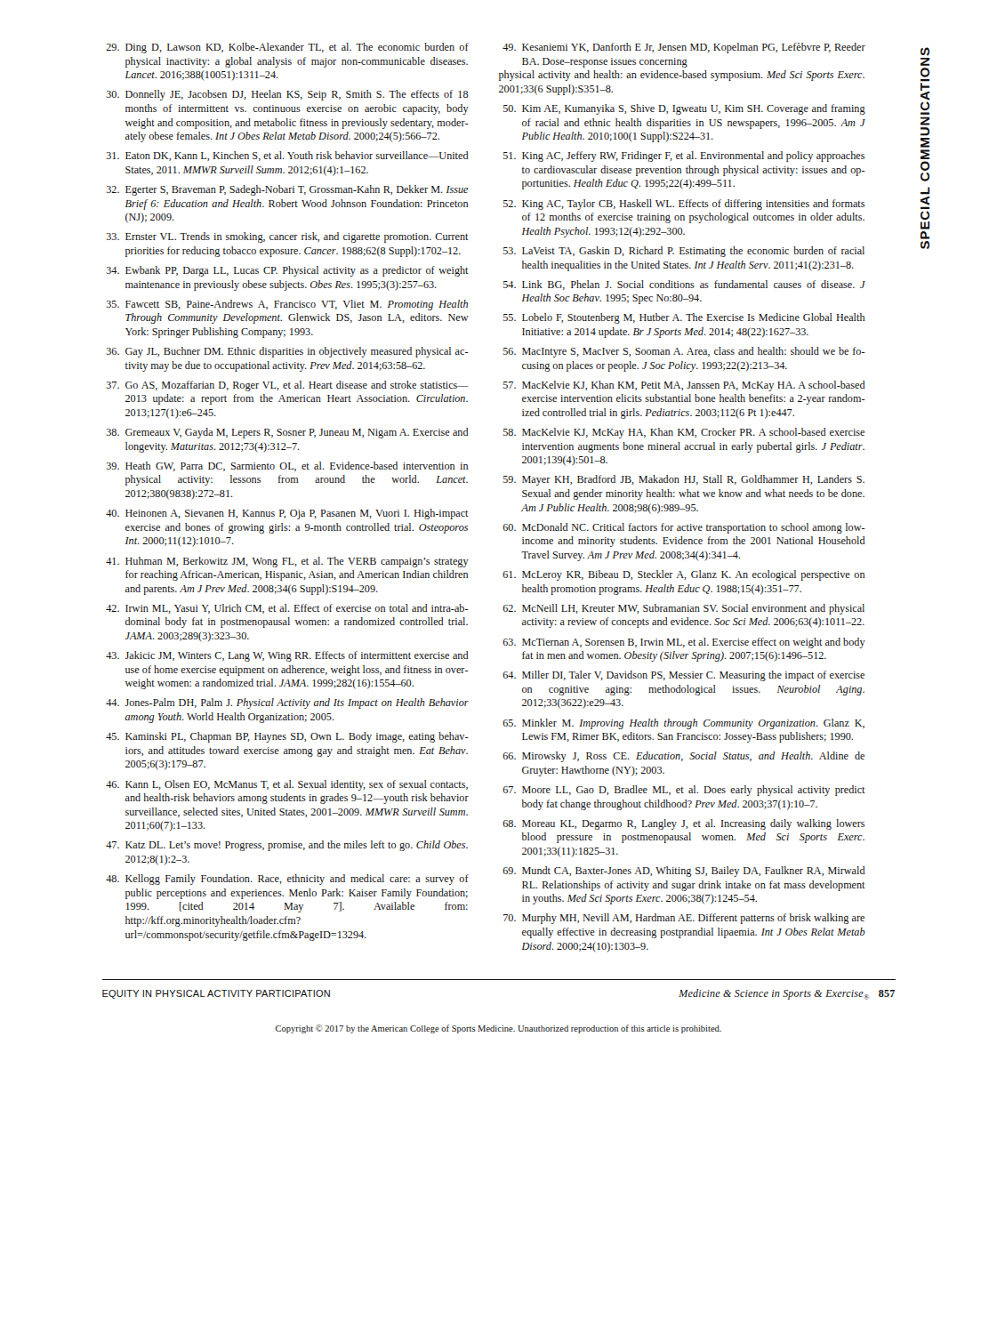SPECIAL COMMUNICATIONS
29. Ding D, Lawson KD, Kolbe-Alexander TL, et al. The economic burden of physical inactivity: a global analysis of major non-communicable diseases. Lancet. 2016;388(10051):1311–24.
30. Donnelly JE, Jacobsen DJ, Heelan KS, Seip R, Smith S. The effects of 18 months of intermittent vs. continuous exercise on aerobic capacity, body weight and composition, and metabolic fitness in previously sedentary, moderately obese females. Int J Obes Relat Metab Disord. 2000;24(5):566–72.
31. Eaton DK, Kann L, Kinchen S, et al. Youth risk behavior surveillance—United States, 2011. MMWR Surveill Summ. 2012;61(4):1–162.
32. Egerter S, Braveman P, Sadegh-Nobari T, Grossman-Kahn R, Dekker M. Issue Brief 6: Education and Health. Robert Wood Johnson Foundation: Princeton (NJ); 2009.
33. Ernster VL. Trends in smoking, cancer risk, and cigarette promotion. Current priorities for reducing tobacco exposure. Cancer. 1988;62(8 Suppl):1702–12.
34. Ewbank PP, Darga LL, Lucas CP. Physical activity as a predictor of weight maintenance in previously obese subjects. Obes Res. 1995;3(3):257–63.
35. Fawcett SB, Paine-Andrews A, Francisco VT, Vliet M. Promoting Health Through Community Development. Glenwick DS, Jason LA, editors. New York: Springer Publishing Company; 1993.
36. Gay JL, Buchner DM. Ethnic disparities in objectively measured physical activity may be due to occupational activity. Prev Med. 2014;63:58–62.
37. Go AS, Mozaffarian D, Roger VL, et al. Heart disease and stroke statistics—2013 update: a report from the American Heart Association. Circulation. 2013;127(1):e6–245.
38. Gremeaux V, Gayda M, Lepers R, Sosner P, Juneau M, Nigam A. Exercise and longevity. Maturitas. 2012;73(4):312–7.
39. Heath GW, Parra DC, Sarmiento OL, et al. Evidence-based intervention in physical activity: lessons from around the world. Lancet. 2012;380(9838):272–81.
40. Heinonen A, Sievanen H, Kannus P, Oja P, Pasanen M, Vuori I. High-impact exercise and bones of growing girls: a 9-month controlled trial. Osteoporos Int. 2000;11(12):1010–7.
41. Huhman M, Berkowitz JM, Wong FL, et al. The VERB campaign’s strategy for reaching African-American, Hispanic, Asian, and American Indian children and parents. Am J Prev Med. 2008;34(6 Suppl):S194–209.
42. Irwin ML, Yasui Y, Ulrich CM, et al. Effect of exercise on total and intra-abdominal body fat in postmenopausal women: a randomized controlled trial. JAMA. 2003;289(3):323–30.
43. Jakicic JM, Winters C, Lang W, Wing RR. Effects of intermittent exercise and use of home exercise equipment on adherence, weight loss, and fitness in overweight women: a randomized trial. JAMA. 1999;282(16):1554–60.
44. Jones-Palm DH, Palm J. Physical Activity and Its Impact on Health Behavior among Youth. World Health Organization; 2005.
45. Kaminski PL, Chapman BP, Haynes SD, Own L. Body image, eating behaviors, and attitudes toward exercise among gay and straight men. Eat Behav. 2005;6(3):179–87.
46. Kann L, Olsen EO, McManus T, et al. Sexual identity, sex of sexual contacts, and health-risk behaviors among students in grades 9–12—youth risk behavior surveillance, selected sites, United States, 2001–2009. MMWR Surveill Summ. 2011;60(7):1–133.
47. Katz DL. Let’s move! Progress, promise, and the miles left to go. Child Obes. 2012;8(1):2–3.
48. Kellogg Family Foundation. Race, ethnicity and medical care: a survey of public perceptions and experiences. Menlo Park: Kaiser Family Foundation; 1999. [cited 2014 May 7]. Available from: http://kff.org.minorityhealth/loader.cfm?url=/commonspot/security/getfile.cfm&PageID=13294.
49. Kesaniemi YK, Danforth E Jr, Jensen MD, Kopelman PG, Lefèbvre P, Reeder BA. Dose–response issues concerning
physical activity and health: an evidence-based symposium. Med Sci Sports Exerc. 2001;33(6 Suppl):S351–8.
50. Kim AE, Kumanyika S, Shive D, Igweatu U, Kim SH. Coverage and framing of racial and ethnic health disparities in US newspapers, 1996–2005. Am J Public Health. 2010;100(1 Suppl):S224–31.
51. King AC, Jeffery RW, Fridinger F, et al. Environmental and policy approaches to cardiovascular disease prevention through physical activity: issues and opportunities. Health Educ Q. 1995;22(4):499–511.
52. King AC, Taylor CB, Haskell WL. Effects of differing intensities and formats of 12 months of exercise training on psychological outcomes in older adults. Health Psychol. 1993;12(4):292–300.
53. LaVeist TA, Gaskin D, Richard P. Estimating the economic burden of racial health inequalities in the United States. Int J Health Serv. 2011;41(2):231–8.
54. Link BG, Phelan J. Social conditions as fundamental causes of disease. J Health Soc Behav. 1995; Spec No:80–94.
55. Lobelo F, Stoutenberg M, Hutber A. The Exercise Is Medicine Global Health Initiative: a 2014 update. Br J Sports Med. 2014; 48(22):1627–33.
56. MacIntyre S, MacIver S, Sooman A. Area, class and health: should we be focusing on places or people. J Soc Policy. 1993;22(2):213–34.
57. MacKelvie KJ, Khan KM, Petit MA, Janssen PA, McKay HA. A school-based exercise intervention elicits substantial bone health benefits: a 2-year randomized controlled trial in girls. Pediatrics. 2003;112(6 Pt 1):e447.
58. MacKelvie KJ, McKay HA, Khan KM, Crocker PR. A school-based exercise intervention augments bone mineral accrual in early pubertal girls. J Pediatr. 2001;139(4):501–8.
59. Mayer KH, Bradford JB, Makadon HJ, Stall R, Goldhammer H, Landers S. Sexual and gender minority health: what we know and what needs to be done. Am J Public Health. 2008;98(6):989–95.
60. McDonald NC. Critical factors for active transportation to school among low-income and minority students. Evidence from the 2001 National Household Travel Survey. Am J Prev Med. 2008;34(4):341–4.
61. McLeroy KR, Bibeau D, Steckler A, Glanz K. An ecological perspective on health promotion programs. Health Educ Q. 1988;15(4):351–77.
62. McNeill LH, Kreuter MW, Subramanian SV. Social environment and physical activity: a review of concepts and evidence. Soc Sci Med. 2006;63(4):1011–22.
63. McTiernan A, Sorensen B, Irwin ML, et al. Exercise effect on weight and body fat in men and women. Obesity (Silver Spring). 2007;15(6):1496–512.
64. Miller DI, Taler V, Davidson PS, Messier C. Measuring the impact of exercise on cognitive aging: methodological issues. Neurobiol Aging. 2012;33(3622):e29–43.
65. Minkler M. Improving Health through Community Organization. Glanz K, Lewis FM, Rimer BK, editors. San Francisco: Jossey-Bass publishers; 1990.
66. Mirowsky J, Ross CE. Education, Social Status, and Health. Aldine de Gruyter: Hawthorne (NY); 2003.
67. Moore LL, Gao D, Bradlee ML, et al. Does early physical activity predict body fat change throughout childhood? Prev Med. 2003;37(1):10–7.
68. Moreau KL, Degarmo R, Langley J, et al. Increasing daily walking lowers blood pressure in postmenopausal women. Med Sci Sports Exerc. 2001;33(11):1825–31.
69. Mundt CA, Baxter-Jones AD, Whiting SJ, Bailey DA, Faulkner RA, Mirwald RL. Relationships of activity and sugar drink intake on fat mass development in youths. Med Sci Sports Exerc. 2006;38(7):1245–54.
70. Murphy MH, Nevill AM, Hardman AE. Different patterns of brisk walking are equally effective in decreasing postprandial lipaemia. Int J Obes Relat Metab Disord. 2000;24(10):1303–9.
Equity in Physical Activity Participation
Medicine & Science in Sports & Exercise®857
Copyright © 2017 by the American College of Sports Medicine. Unauthorized reproduction of this article is prohibited.